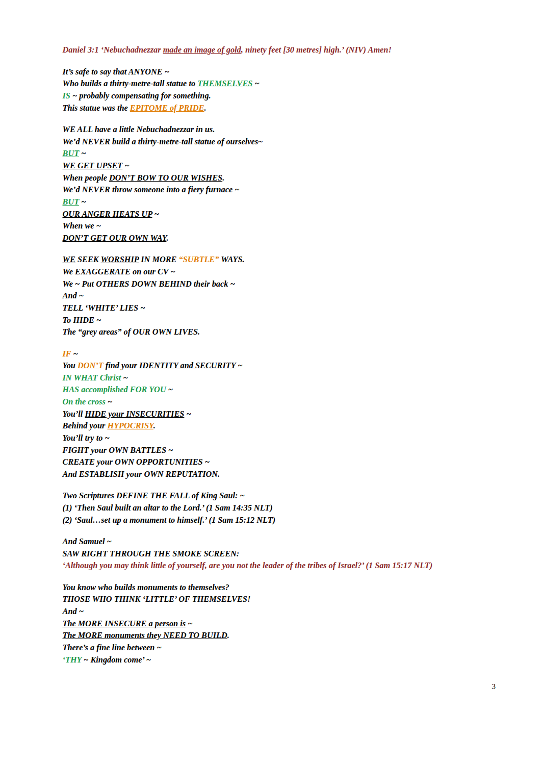Daniel 3:1 ‘Nebuchadnezzar made an image of gold, ninety feet [30 metres] high.’ (NIV) Amen!
It’s safe to say that ANYONE ~
Who builds a thirty-metre-tall statue to THEMSELVES ~
IS ~ probably compensating for something.
This statue was the EPITOME of PRIDE.
WE ALL have a little Nebuchadnezzar in us.
We’d NEVER build a thirty-metre-tall statue of ourselves~
BUT ~
WE GET UPSET ~
When people DON’T BOW TO OUR WISHES.
We’d NEVER throw someone into a fiery furnace ~
BUT ~
OUR ANGER HEATS UP ~
When we ~
DON’T GET OUR OWN WAY.
WE SEEK WORSHIP IN MORE “SUBTLE” WAYS.
We EXAGGERATE on our CV ~
We ~ Put OTHERS DOWN BEHIND their back ~
And ~
TELL ‘WHITE’ LIES ~
To HIDE ~
The “grey areas” of OUR OWN LIVES.
IF ~
You DON’T find your IDENTITY and SECURITY ~
IN WHAT Christ ~
HAS accomplished FOR YOU ~
On the cross ~
You’ll HIDE your INSECURITIES ~
Behind your HYPOCRISY.
You’ll try to ~
FIGHT your OWN BATTLES ~
CREATE your OWN OPPORTUNITIES ~
And ESTABLISH your OWN REPUTATION.
Two Scriptures DEFINE THE FALL of King Saul: ~
(1) ‘Then Saul built an altar to the Lord.’ (1 Sam 14:35 NLT)
(2) ‘Saul…set up a monument to himself.’ (1 Sam 15:12 NLT)
And Samuel ~
SAW RIGHT THROUGH THE SMOKE SCREEN:
‘Although you may think little of yourself, are you not the leader of the tribes of Israel?’ (1 Sam 15:17 NLT)
You know who builds monuments to themselves?
THOSE WHO THINK ‘LITTLE’ OF THEMSELVES!
And ~
The MORE INSECURE a person is ~
The MORE monuments they NEED TO BUILD.
There’s a fine line between ~
‘THY ~ Kingdom come’ ~
3